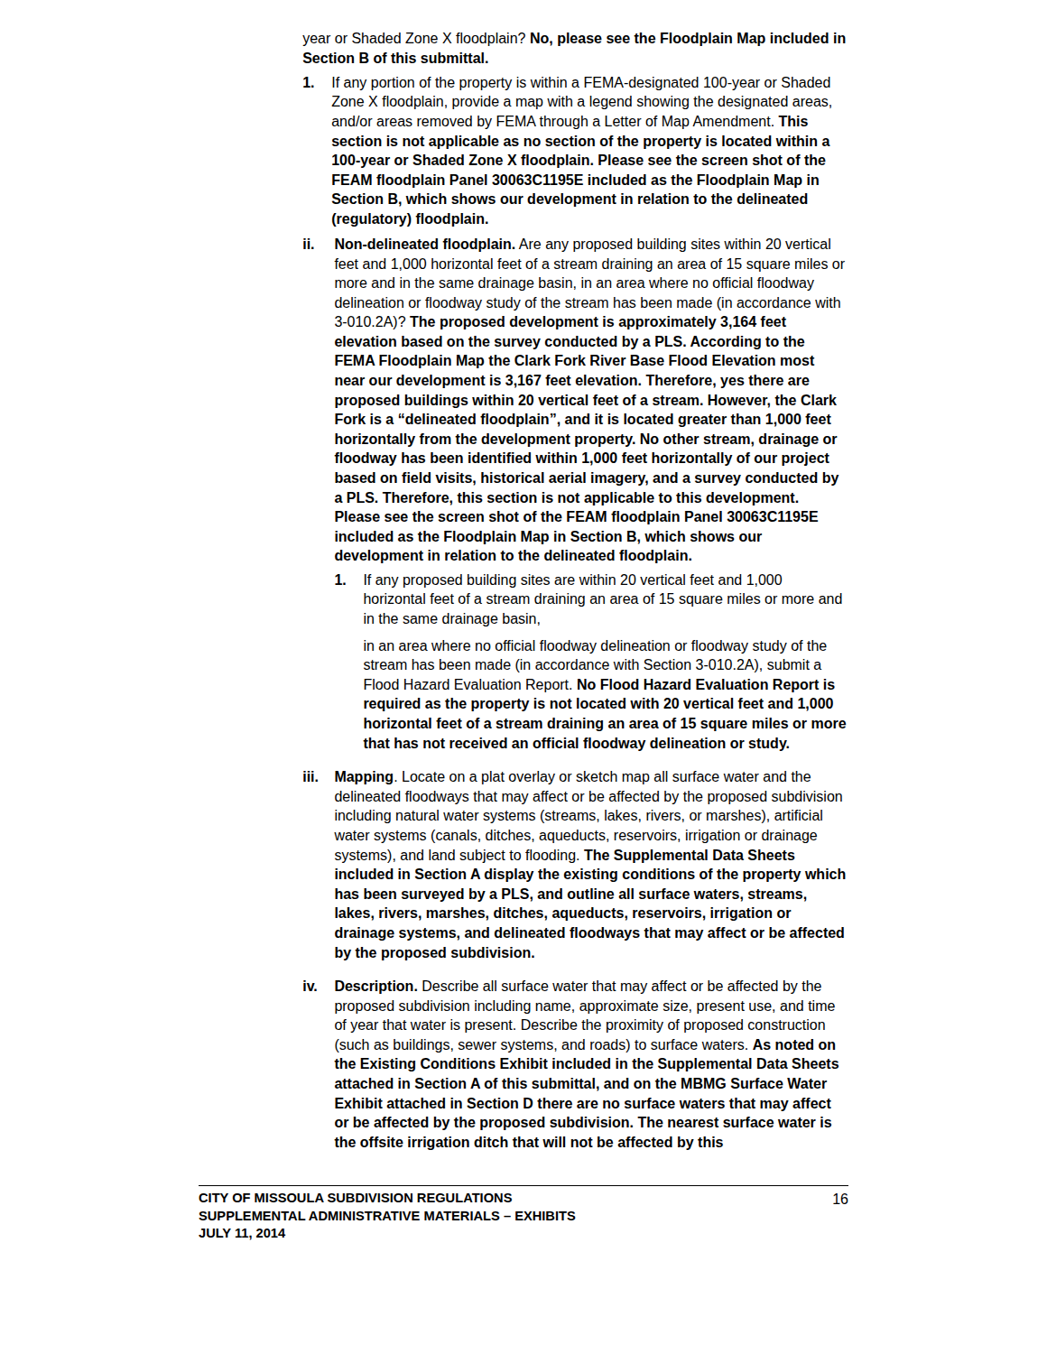year or Shaded Zone X floodplain? No, please see the Floodplain Map included in Section B of this submittal.
1. If any portion of the property is within a FEMA-designated 100-year or Shaded Zone X floodplain, provide a map with a legend showing the designated areas, and/or areas removed by FEMA through a Letter of Map Amendment. This section is not applicable as no section of the property is located within a 100-year or Shaded Zone X floodplain. Please see the screen shot of the FEAM floodplain Panel 30063C1195E included as the Floodplain Map in Section B, which shows our development in relation to the delineated (regulatory) floodplain.
ii. Non-delineated floodplain. Are any proposed building sites within 20 vertical feet and 1,000 horizontal feet of a stream draining an area of 15 square miles or more and in the same drainage basin, in an area where no official floodway delineation or floodway study of the stream has been made (in accordance with 3-010.2A)? The proposed development is approximately 3,164 feet elevation based on the survey conducted by a PLS. According to the FEMA Floodplain Map the Clark Fork River Base Flood Elevation most near our development is 3,167 feet elevation. Therefore, yes there are proposed buildings within 20 vertical feet of a stream. However, the Clark Fork is a “delineated floodplain”, and it is located greater than 1,000 feet horizontally from the development property. No other stream, drainage or floodway has been identified within 1,000 feet horizontally of our project based on field visits, historical aerial imagery, and a survey conducted by a PLS. Therefore, this section is not applicable to this development. Please see the screen shot of the FEAM floodplain Panel 30063C1195E included as the Floodplain Map in Section B, which shows our development in relation to the delineated floodplain.
1. If any proposed building sites are within 20 vertical feet and 1,000 horizontal feet of a stream draining an area of 15 square miles or more and in the same drainage basin,
in an area where no official floodway delineation or floodway study of the stream has been made (in accordance with Section 3-010.2A), submit a Flood Hazard Evaluation Report. No Flood Hazard Evaluation Report is required as the property is not located with 20 vertical feet and 1,000 horizontal feet of a stream draining an area of 15 square miles or more that has not received an official floodway delineation or study.
iii. Mapping. Locate on a plat overlay or sketch map all surface water and the delineated floodways that may affect or be affected by the proposed subdivision including natural water systems (streams, lakes, rivers, or marshes), artificial water systems (canals, ditches, aqueducts, reservoirs, irrigation or drainage systems), and land subject to flooding. The Supplemental Data Sheets included in Section A display the existing conditions of the property which has been surveyed by a PLS, and outline all surface waters, streams, lakes, rivers, marshes, ditches, aqueducts, reservoirs, irrigation or drainage systems, and delineated floodways that may affect or be affected by the proposed subdivision.
iv. Description. Describe all surface water that may affect or be affected by the proposed subdivision including name, approximate size, present use, and time of year that water is present. Describe the proximity of proposed construction (such as buildings, sewer systems, and roads) to surface waters. As noted on the Existing Conditions Exhibit included in the Supplemental Data Sheets attached in Section A of this submittal, and on the MBMG Surface Water Exhibit attached in Section D there are no surface waters that may affect or be affected by the proposed subdivision. The nearest surface water is the offsite irrigation ditch that will not be affected by this
City of Missoula Subdivision Regulations
Supplemental Administrative Materials – Exhibits
July 11, 2014
16